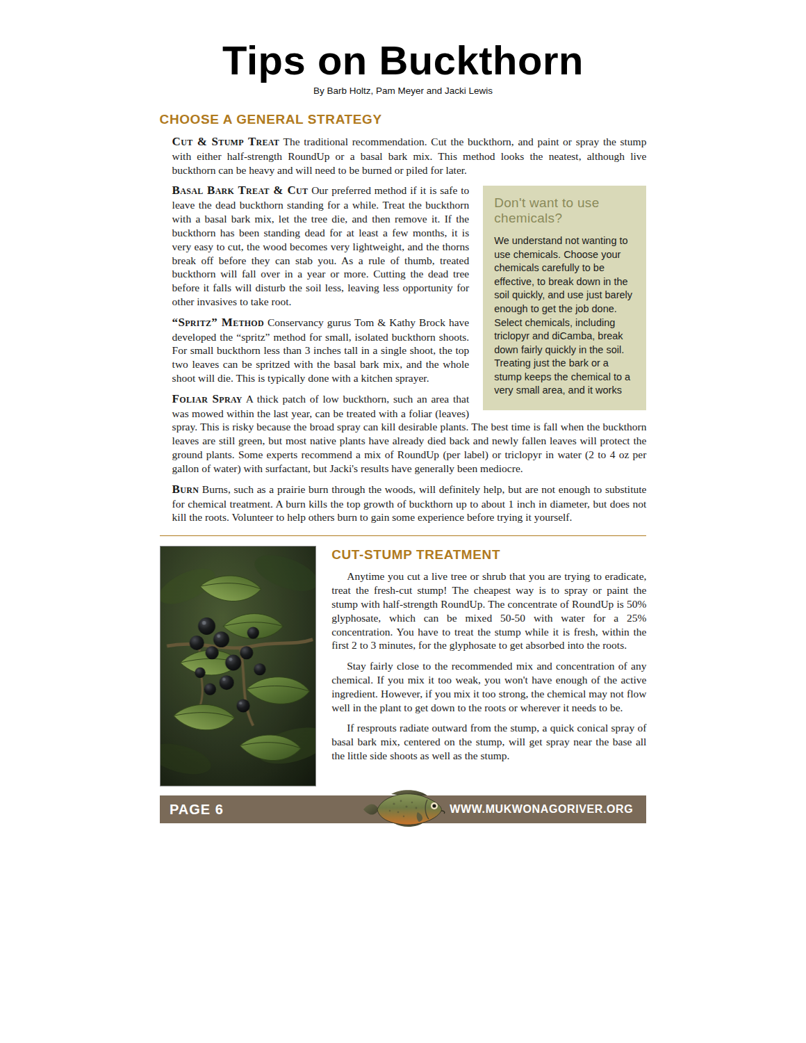Tips on Buckthorn
By Barb Holtz, Pam Meyer and Jacki Lewis
Choose a General Strategy
Cut & Stump Treat The traditional recommendation. Cut the buckthorn, and paint or spray the stump with either half-strength RoundUp or a basal bark mix. This method looks the neatest, although live buckthorn can be heavy and will need to be burned or piled for later.
Don't want to use chemicals?
We understand not wanting to use chemicals. Choose your chemicals carefully to be effective, to break down in the soil quickly, and use just barely enough to get the job done. Select chemicals, including triclopyr and diCamba, break down fairly quickly in the soil. Treating just the bark or a stump keeps the chemical to a very small area, and it works
Basal Bark Treat & Cut Our preferred method if it is safe to leave the dead buckthorn standing for a while. Treat the buckthorn with a basal bark mix, let the tree die, and then remove it. If the buckthorn has been standing dead for at least a few months, it is very easy to cut, the wood becomes very lightweight, and the thorns break off before they can stab you. As a rule of thumb, treated buckthorn will fall over in a year or more. Cutting the dead tree before it falls will disturb the soil less, leaving less opportunity for other invasives to take root.
“Spritz” Method Conservancy gurus Tom & Kathy Brock have developed the “spritz” method for small, isolated buckthorn shoots. For small buckthorn less than 3 inches tall in a single shoot, the top two leaves can be spritzed with the basal bark mix, and the whole shoot will die. This is typically done with a kitchen sprayer.
Foliar Spray A thick patch of low buckthorn, such an area that was mowed within the last year, can be treated with a foliar (leaves) spray. This is risky because the broad spray can kill desirable plants. The best time is fall when the buckthorn leaves are still green, but most native plants have already died back and newly fallen leaves will protect the ground plants. Some experts recommend a mix of RoundUp (per label) or triclopyr in water (2 to 4 oz per gallon of water) with surfactant, but Jacki's results have generally been mediocre.
Burn Burns, such as a prairie burn through the woods, will definitely help, but are not enough to substitute for chemical treatment. A burn kills the top growth of buckthorn up to about 1 inch in diameter, but does not kill the roots. Volunteer to help others burn to gain some experience before trying it yourself.
Cut-Stump Treatment
Anytime you cut a live tree or shrub that you are trying to eradicate, treat the fresh-cut stump! The cheapest way is to spray or paint the stump with half-strength RoundUp. The concentrate of RoundUp is 50% glyphosate, which can be mixed 50-50 with water for a 25% concentration. You have to treat the stump while it is fresh, within the first 2 to 3 minutes, for the glyphosate to get absorbed into the roots.
Stay fairly close to the recommended mix and concentration of any chemical. If you mix it too weak, you won't have enough of the active ingredient. However, if you mix it too strong, the chemical may not flow well in the plant to get down to the roots or wherever it needs to be.
If resprouts radiate outward from the stump, a quick conical spray of basal bark mix, centered on the stump, will get spray near the base all the little side shoots as well as the stump.
PAGE 6
WWW.MUKWONAGORIVER.ORG